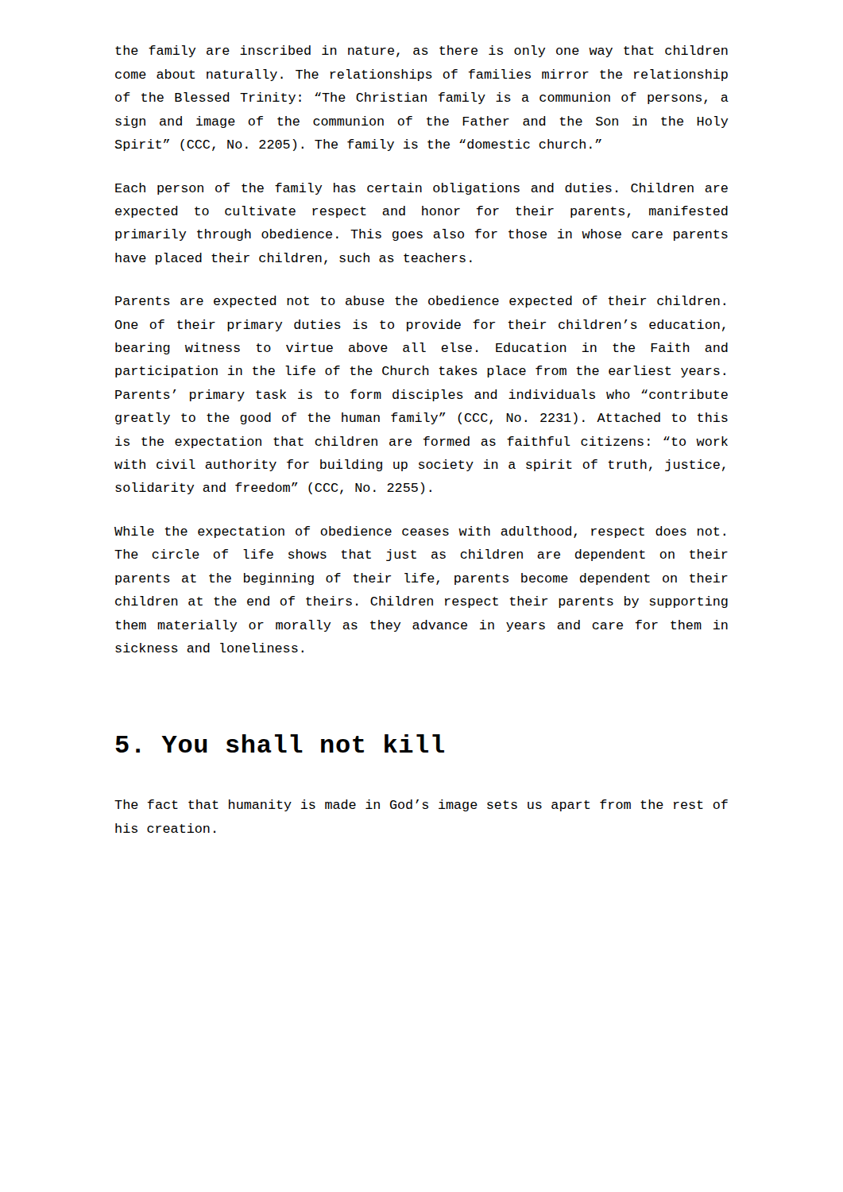the family are inscribed in nature, as there is only one way that children come about naturally. The relationships of families mirror the relationship of the Blessed Trinity: “The Christian family is a communion of persons, a sign and image of the communion of the Father and the Son in the Holy Spirit” (CCC, No. 2205). The family is the “domestic church.”
Each person of the family has certain obligations and duties. Children are expected to cultivate respect and honor for their parents, manifested primarily through obedience. This goes also for those in whose care parents have placed their children, such as teachers.
Parents are expected not to abuse the obedience expected of their children. One of their primary duties is to provide for their children’s education, bearing witness to virtue above all else. Education in the Faith and participation in the life of the Church takes place from the earliest years. Parents’ primary task is to form disciples and individuals who “contribute greatly to the good of the human family” (CCC, No. 2231). Attached to this is the expectation that children are formed as faithful citizens: “to work with civil authority for building up society in a spirit of truth, justice, solidarity and freedom” (CCC, No. 2255).
While the expectation of obedience ceases with adulthood, respect does not. The circle of life shows that just as children are dependent on their parents at the beginning of their life, parents become dependent on their children at the end of theirs. Children respect their parents by supporting them materially or morally as they advance in years and care for them in sickness and loneliness.
5. You shall not kill
The fact that humanity is made in God’s image sets us apart from the rest of his creation.